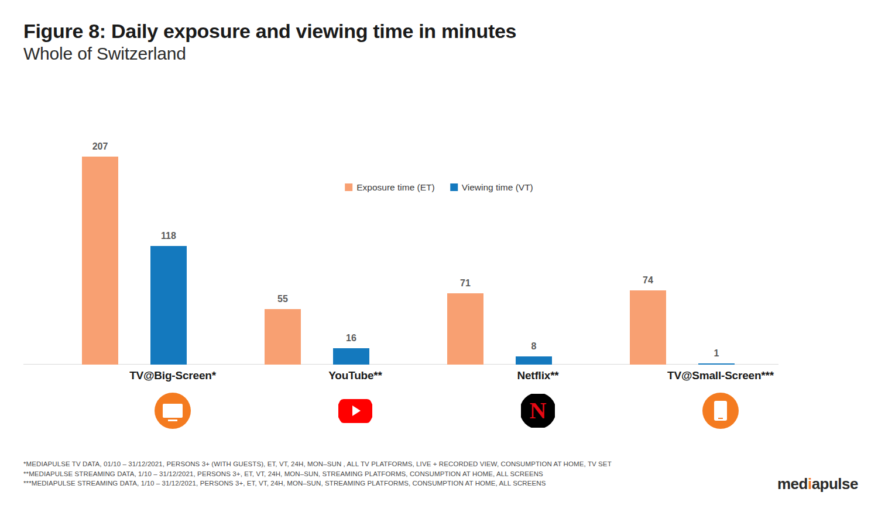Figure 8: Daily exposure and viewing time in minutes
Whole of Switzerland
Exposure time (ET) Viewing time (VT)
207
118
55
16
71
8
74
1
TV@Big-Screen*
YouTube**
Netflix**
N
TV@Small-Screen***
*MEDIAPULSE TV DATA, 01/10 – 31/12/2021, PERSONS 3+ (WITH GUESTS), ET, VT, 24H, MON–SUN , ALL TV PLATFORMS, LIVE + RECORDED VIEW, CONSUMPTION AT HOME, TV SET
**MEDIAPULSE STREAMING DATA, 1/10 – 31/12/2021, PERSONS 3+, ET, VT, 24H, MON–SUN, STREAMING PLATFORMS, CONSUMPTION AT HOME, ALL SCREENS
***MEDIAPULSE STREAMING DATA, 1/10 – 31/12/2021, PERSONS 3+, ET, VT, 24H, MON–SUN, STREAMING PLATFORMS, CONSUMPTION AT HOME, ALL SCREENS
mediapulse